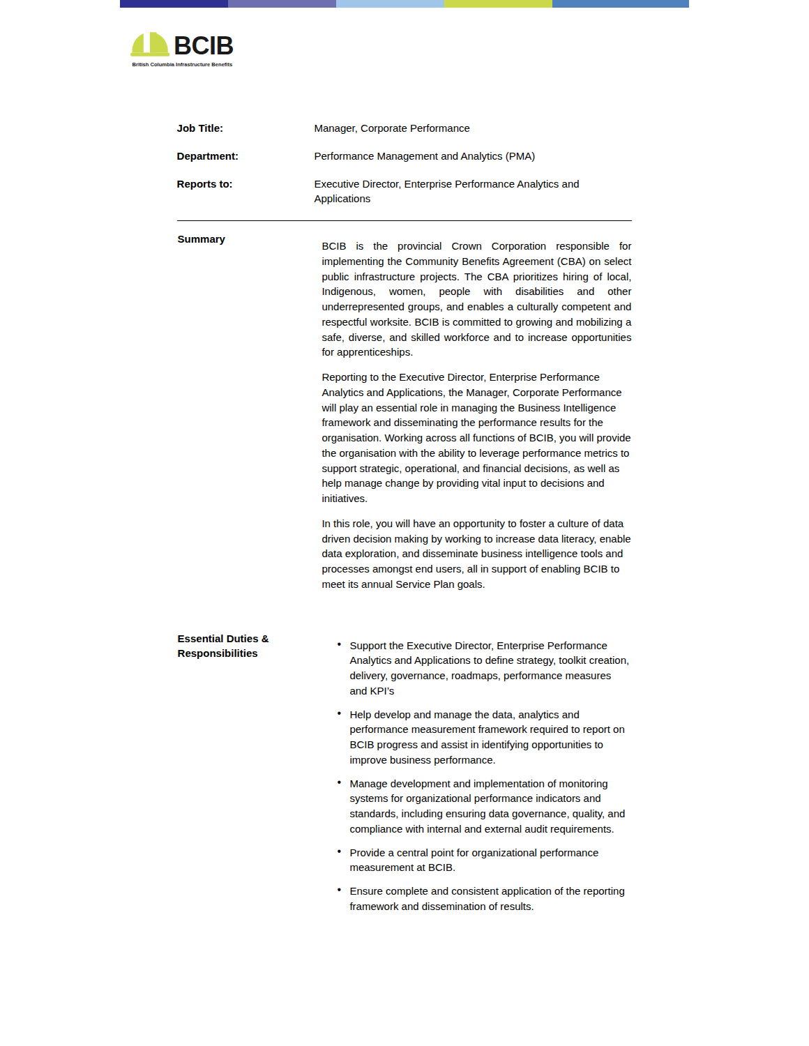BCIB British Columbia Infrastructure Benefits
| Job Title: | Manager, Corporate Performance |
| Department: | Performance Management and Analytics (PMA) |
| Reports to: | Executive Director, Enterprise Performance Analytics and Applications |
| Summary | BCIB is the provincial Crown Corporation responsible for implementing the Community Benefits Agreement (CBA) on select public infrastructure projects. The CBA prioritizes hiring of local, Indigenous, women, people with disabilities and other underrepresented groups, and enables a culturally competent and respectful worksite. BCIB is committed to growing and mobilizing a safe, diverse, and skilled workforce and to increase opportunities for apprenticeships. Reporting to the Executive Director, Enterprise Performance Analytics and Applications, the Manager, Corporate Performance will play an essential role in managing the Business Intelligence framework and disseminating the performance results for the organisation. Working across all functions of BCIB, you will provide the organisation with the ability to leverage performance metrics to support strategic, operational, and financial decisions, as well as help manage change by providing vital input to decisions and initiatives. In this role, you will have an opportunity to foster a culture of data driven decision making by working to increase data literacy, enable data exploration, and disseminate business intelligence tools and processes amongst end users, all in support of enabling BCIB to meet its annual Service Plan goals. |
| Essential Duties & Responsibilities | Support the Executive Director, Enterprise Performance Analytics and Applications to define strategy, toolkit creation, delivery, governance, roadmaps, performance measures and KPI’s Help develop and manage the data, analytics and performance measurement framework required to report on BCIB progress and assist in identifying opportunities to improve business performance. Manage development and implementation of monitoring systems for organizational performance indicators and standards, including ensuring data governance, quality, and compliance with internal and external audit requirements. Provide a central point for organizational performance measurement at BCIB. Ensure complete and consistent application of the reporting framework and dissemination of results. |